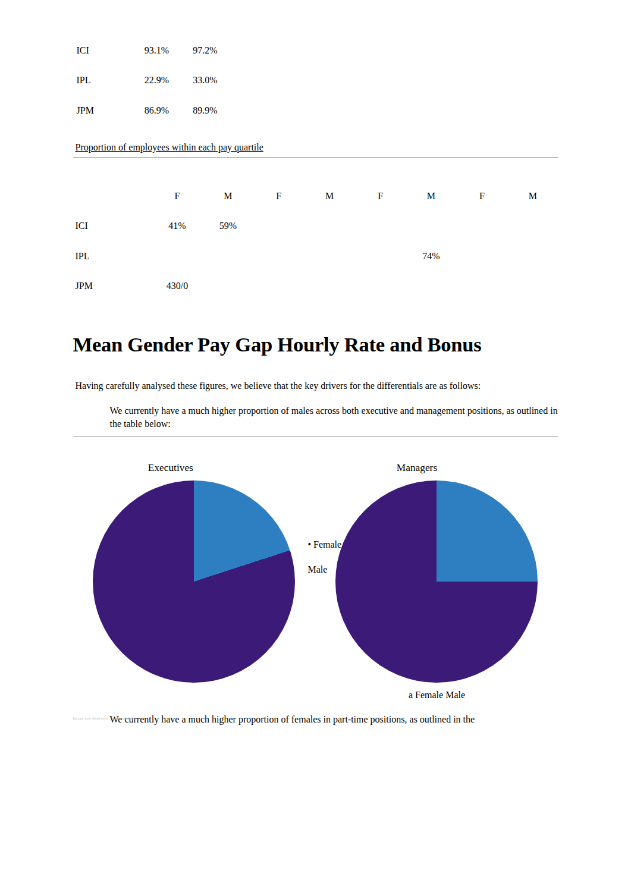| ICI | 93.1% | 97.2% | |
| IPL | 22.9% | 33.0% | |
| JPM | 86.9% | 89.9% | |
Proportion of employees within each pay quartile
| | F | M | F | M | F | M | F | M |
| ICI | 41% | 59% | | | | | | |
| IPL | | | | | | 74% | | |
| JPM | 430/0 | | | | | | | |
Mean Gender Pay Gap Hourly Rate and Bonus
Having carefully analysed these figures, we believe that the key drivers for the differentials are as follows:
We currently have a much higher proportion of males across both executive and management positions, as outlined in the table below:
Executives
• Female
Male
Managers
a Female Male
Image not displayed — placeholder We currently have a much higher proportion of females in part-time positions, as outlined in the